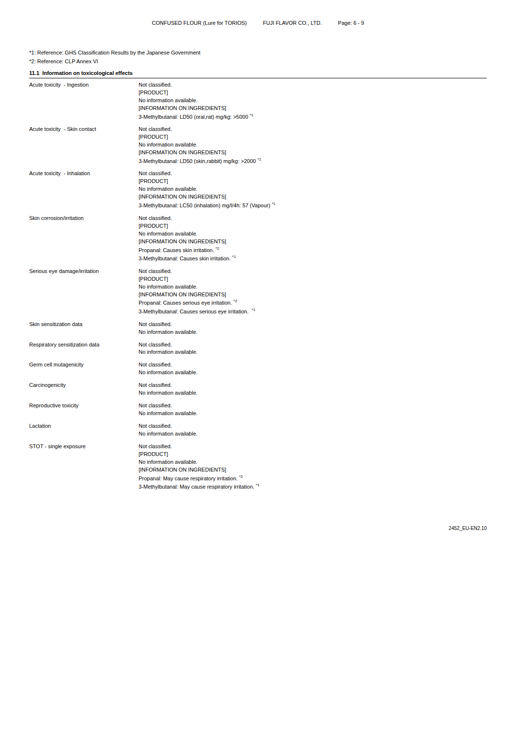CONFUSED FLOUR (Lure for TORIOS) FUJI FLAVOR CO., LTD. Page: 6 - 9
*1: Reference: GHS Classification Results by the Japanese Government
*2: Reference: CLP Annex VI
11.1 Information on toxicological effects
| Acute toxicity - Ingestion | Not classified. [PRODUCT] No information available. [INFORMATION ON INGREDIENTS] 3-Methylbutanal: LD50 (oral,rat) mg/kg: >5000 *1 |
| Acute toxicity - Skin contact | Not classified. [PRODUCT] No information available. [INFORMATION ON INGREDIENTS] 3-Methylbutanal: LD50 (skin,rabbit) mg/kg: >2000 *1 |
| Acute toxicity - Inhalation | Not classified. [PRODUCT] No information available. [INFORMATION ON INGREDIENTS] 3-Methylbutanal: LC50 (inhalation) mg/l/4h: 57 (Vapour) *1 |
| Skin corrosion/irritation | Not classified. [PRODUCT] No information available. [INFORMATION ON INGREDIENTS] Propanal: Causes skin irritation. *2 3-Methylbutanal: Causes skin irritation. *1 |
| Serious eye damage/irritation | Not classified. [PRODUCT] No information available. [INFORMATION ON INGREDIENTS] Propanal: Causes serious eye irritation. *2 3-Methylbutanal: Causes serious eye irritation. *1 |
| Skin sensitization data | Not classified. No information available. |
| Respiratory sensitization data | Not classified. No information available. |
| Germ cell mutagenicity | Not classified. No information available. |
| Carcinogenicity | Not classified. No information available. |
| Reproductive toxicity | Not classified. No information available. |
| Lactation | Not classified. No information available. |
| STOT - single exposure | Not classified. [PRODUCT] No information available. [INFORMATION ON INGREDIENTS] Propanal: May cause respiratory irritation. *2 3-Methylbutanal: May cause respiratory irritation. *1 |
2452_EU-EN2.10